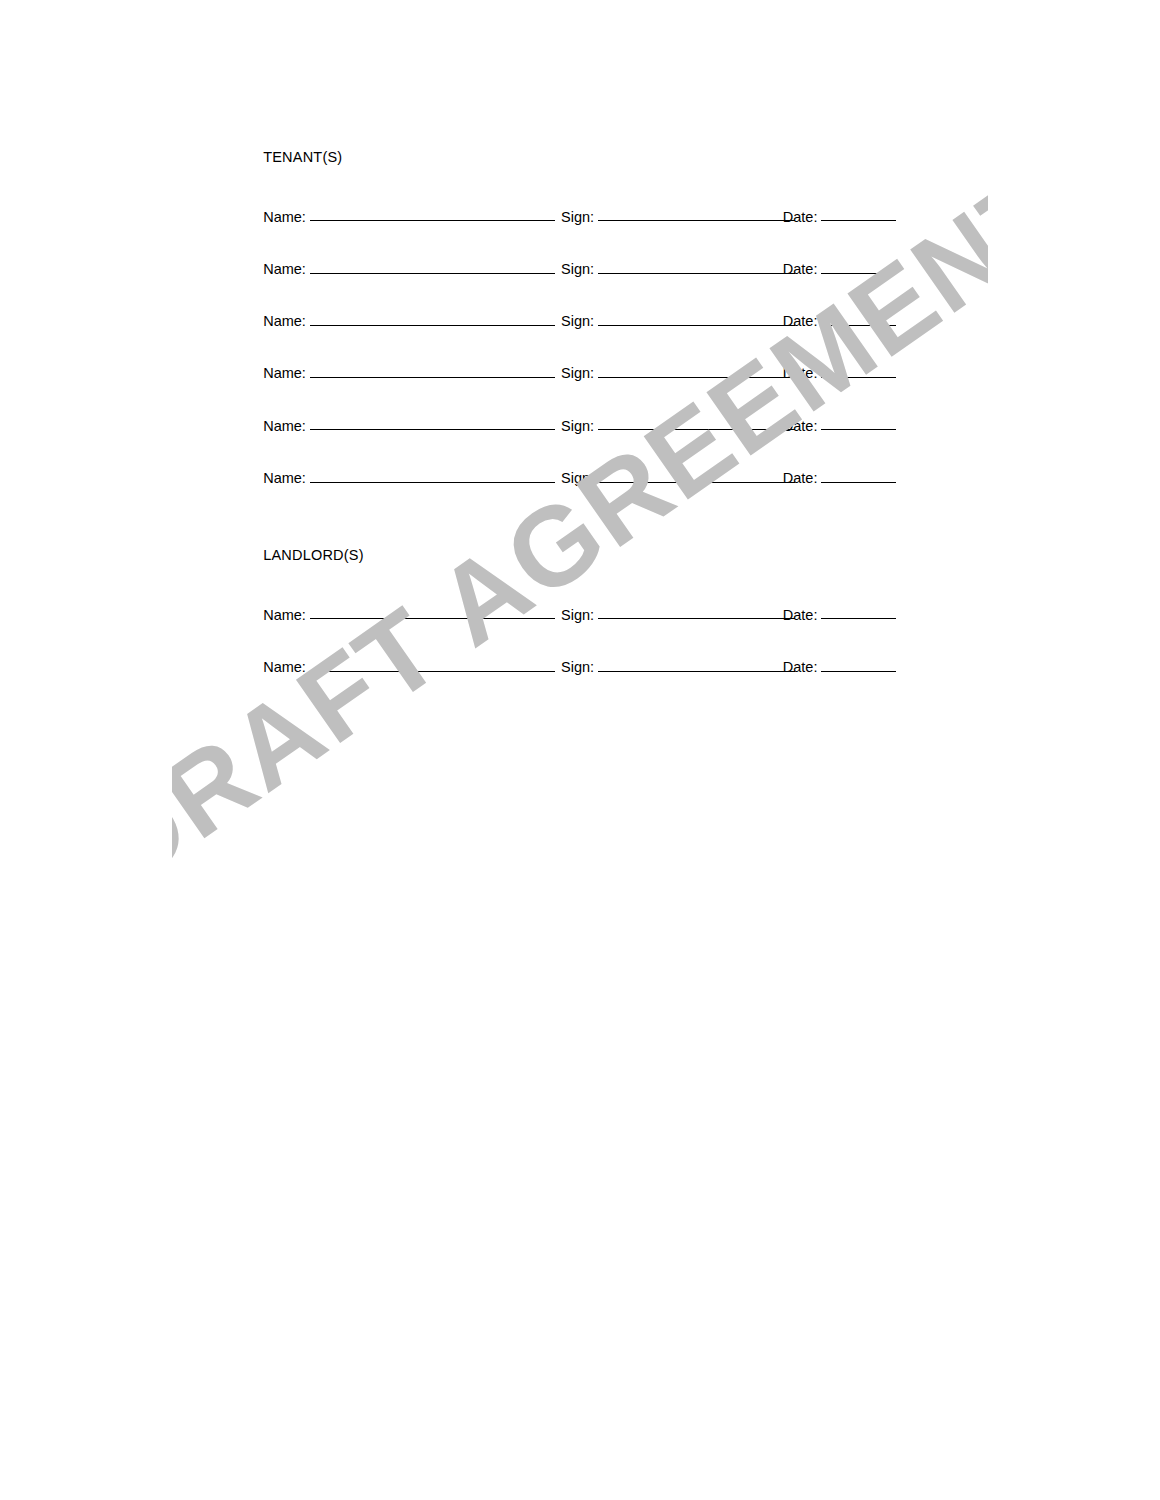DRAFT AGREEMENT
TENANT(S)
| Name: | Sign: | Date: |
| Name: | Sign: | Date: |
| Name: | Sign: | Date: |
| Name: | Sign: | Date: |
| Name: | Sign: | Date: |
| Name: | Sign: | Date: |
LANDLORD(S)
| Name: | Sign: | Date: |
| Name: | Sign: | Date: |